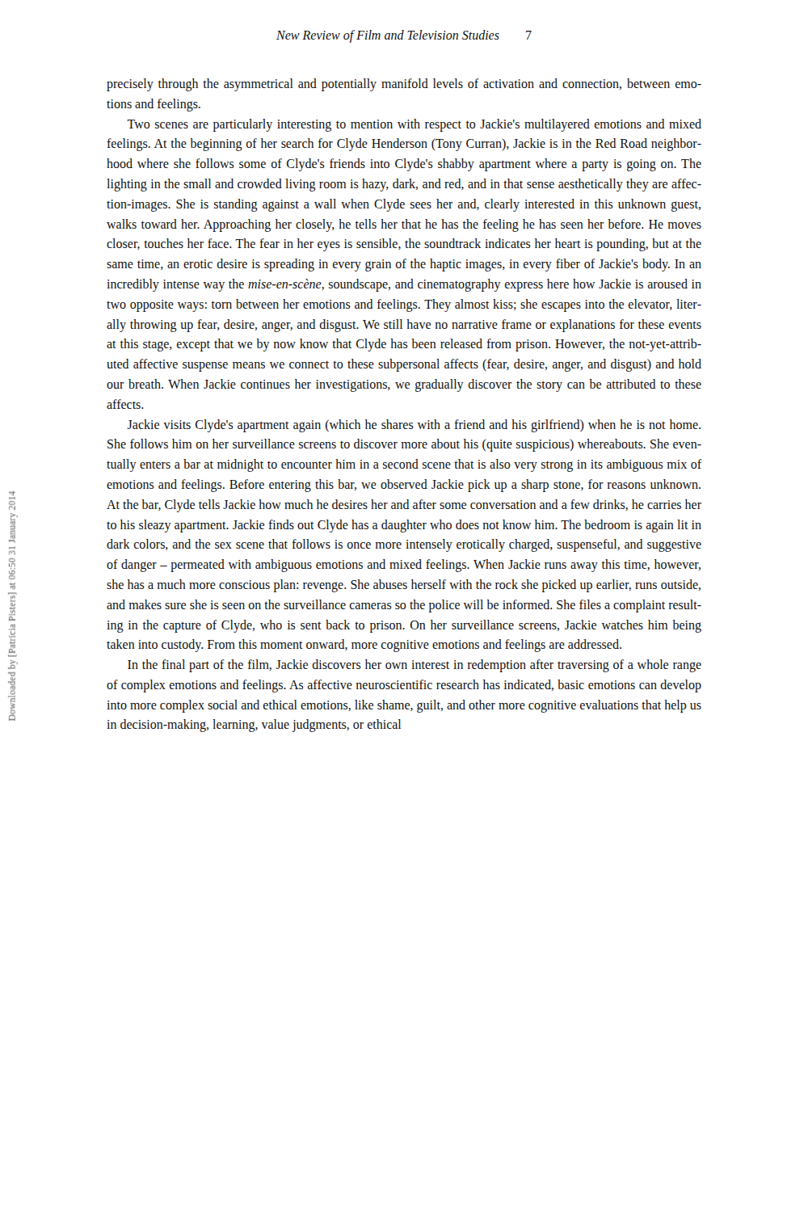Downloaded by [Patricia Pisters] at 06:50 31 January 2014
New Review of Film and Television Studies 7
precisely through the asymmetrical and potentially manifold levels of activation and connection, between emotions and feelings.
Two scenes are particularly interesting to mention with respect to Jackie's multilayered emotions and mixed feelings. At the beginning of her search for Clyde Henderson (Tony Curran), Jackie is in the Red Road neighborhood where she follows some of Clyde's friends into Clyde's shabby apartment where a party is going on. The lighting in the small and crowded living room is hazy, dark, and red, and in that sense aesthetically they are affection-images. She is standing against a wall when Clyde sees her and, clearly interested in this unknown guest, walks toward her. Approaching her closely, he tells her that he has the feeling he has seen her before. He moves closer, touches her face. The fear in her eyes is sensible, the soundtrack indicates her heart is pounding, but at the same time, an erotic desire is spreading in every grain of the haptic images, in every fiber of Jackie's body. In an incredibly intense way the mise-en-scène, soundscape, and cinematography express here how Jackie is aroused in two opposite ways: torn between her emotions and feelings. They almost kiss; she escapes into the elevator, literally throwing up fear, desire, anger, and disgust. We still have no narrative frame or explanations for these events at this stage, except that we by now know that Clyde has been released from prison. However, the not-yet-attributed affective suspense means we connect to these subpersonal affects (fear, desire, anger, and disgust) and hold our breath. When Jackie continues her investigations, we gradually discover the story can be attributed to these affects.
Jackie visits Clyde's apartment again (which he shares with a friend and his girlfriend) when he is not home. She follows him on her surveillance screens to discover more about his (quite suspicious) whereabouts. She eventually enters a bar at midnight to encounter him in a second scene that is also very strong in its ambiguous mix of emotions and feelings. Before entering this bar, we observed Jackie pick up a sharp stone, for reasons unknown. At the bar, Clyde tells Jackie how much he desires her and after some conversation and a few drinks, he carries her to his sleazy apartment. Jackie finds out Clyde has a daughter who does not know him. The bedroom is again lit in dark colors, and the sex scene that follows is once more intensely erotically charged, suspenseful, and suggestive of danger – permeated with ambiguous emotions and mixed feelings. When Jackie runs away this time, however, she has a much more conscious plan: revenge. She abuses herself with the rock she picked up earlier, runs outside, and makes sure she is seen on the surveillance cameras so the police will be informed. She files a complaint resulting in the capture of Clyde, who is sent back to prison. On her surveillance screens, Jackie watches him being taken into custody. From this moment onward, more cognitive emotions and feelings are addressed.
In the final part of the film, Jackie discovers her own interest in redemption after traversing of a whole range of complex emotions and feelings. As affective neuroscientific research has indicated, basic emotions can develop into more complex social and ethical emotions, like shame, guilt, and other more cognitive evaluations that help us in decision-making, learning, value judgments, or ethical